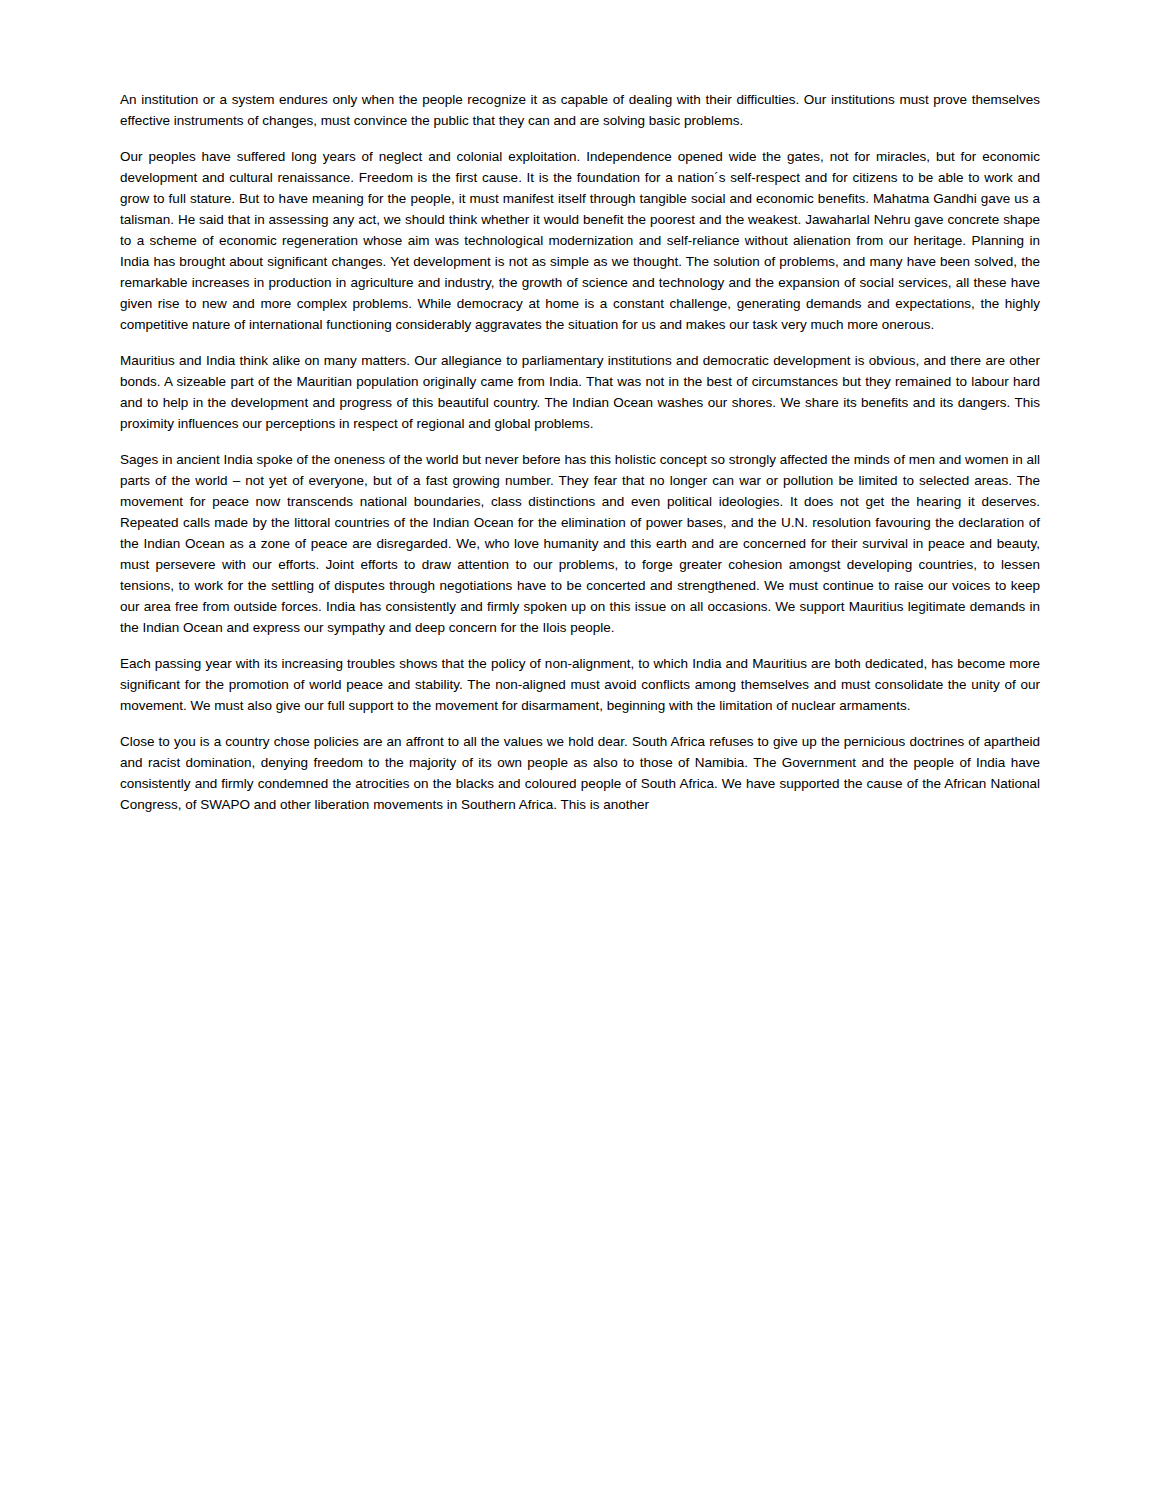An institution or a system endures only when the people recognize it as capable of dealing with their difficulties. Our institutions must prove themselves effective instruments of changes, must convince the public that they can and are solving basic problems.
Our peoples have suffered long years of neglect and colonial exploitation. Independence opened wide the gates, not for miracles, but for economic development and cultural renaissance. Freedom is the first cause. It is the foundation for a nation´s self-respect and for citizens to be able to work and grow to full stature. But to have meaning for the people, it must manifest itself through tangible social and economic benefits. Mahatma Gandhi gave us a talisman. He said that in assessing any act, we should think whether it would benefit the poorest and the weakest. Jawaharlal Nehru gave concrete shape to a scheme of economic regeneration whose aim was technological modernization and self-reliance without alienation from our heritage. Planning in India has brought about significant changes. Yet development is not as simple as we thought. The solution of problems, and many have been solved, the remarkable increases in production in agriculture and industry, the growth of science and technology and the expansion of social services, all these have given rise to new and more complex problems. While democracy at home is a constant challenge, generating demands and expectations, the highly competitive nature of international functioning considerably aggravates the situation for us and makes our task very much more onerous.
Mauritius and India think alike on many matters. Our allegiance to parliamentary institutions and democratic development is obvious, and there are other bonds. A sizeable part of the Mauritian population originally came from India. That was not in the best of circumstances but they remained to labour hard and to help in the development and progress of this beautiful country. The Indian Ocean washes our shores. We share its benefits and its dangers. This proximity influences our perceptions in respect of regional and global problems.
Sages in ancient India spoke of the oneness of the world but never before has this holistic concept so strongly affected the minds of men and women in all parts of the world – not yet of everyone, but of a fast growing number. They fear that no longer can war or pollution be limited to selected areas. The movement for peace now transcends national boundaries, class distinctions and even political ideologies. It does not get the hearing it deserves. Repeated calls made by the littoral countries of the Indian Ocean for the elimination of power bases, and the U.N. resolution favouring the declaration of the Indian Ocean as a zone of peace are disregarded. We, who love humanity and this earth and are concerned for their survival in peace and beauty, must persevere with our efforts. Joint efforts to draw attention to our problems, to forge greater cohesion amongst developing countries, to lessen tensions, to work for the settling of disputes through negotiations have to be concerted and strengthened. We must continue to raise our voices to keep our area free from outside forces. India has consistently and firmly spoken up on this issue on all occasions. We support Mauritius legitimate demands in the Indian Ocean and express our sympathy and deep concern for the Ilois people.
Each passing year with its increasing troubles shows that the policy of non-alignment, to which India and Mauritius are both dedicated, has become more significant for the promotion of world peace and stability. The non-aligned must avoid conflicts among themselves and must consolidate the unity of our movement. We must also give our full support to the movement for disarmament, beginning with the limitation of nuclear armaments.
Close to you is a country chose policies are an affront to all the values we hold dear. South Africa refuses to give up the pernicious doctrines of apartheid and racist domination, denying freedom to the majority of its own people as also to those of Namibia. The Government and the people of India have consistently and firmly condemned the atrocities on the blacks and coloured people of South Africa. We have supported the cause of the African National Congress, of SWAPO and other liberation movements in Southern Africa. This is another